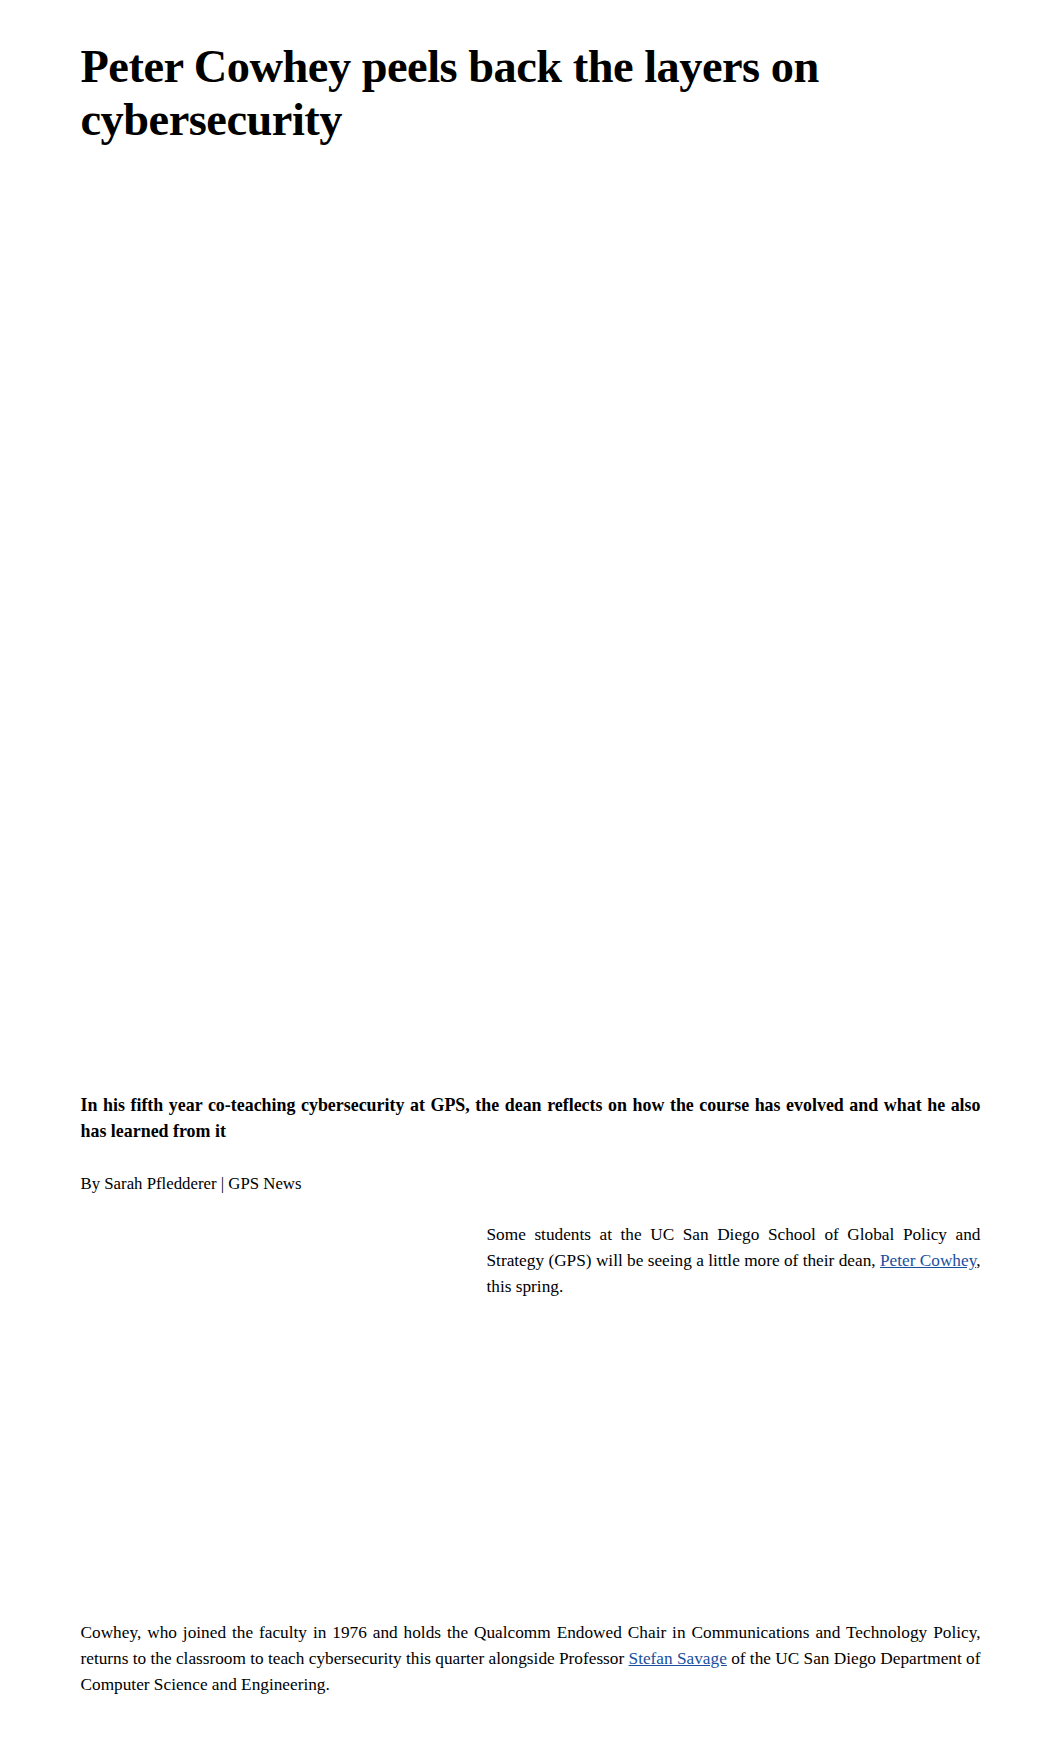Peter Cowhey peels back the layers on cybersecurity
In his fifth year co-teaching cybersecurity at GPS, the dean reflects on how the course has evolved and what he also has learned from it
By Sarah Pfledderer | GPS News
Some students at the UC San Diego School of Global Policy and Strategy (GPS) will be seeing a little more of their dean, Peter Cowhey, this spring.
Cowhey, who joined the faculty in 1976 and holds the Qualcomm Endowed Chair in Communications and Technology Policy, returns to the classroom to teach cybersecurity this quarter alongside Professor Stefan Savage of the UC San Diego Department of Computer Science and Engineering.